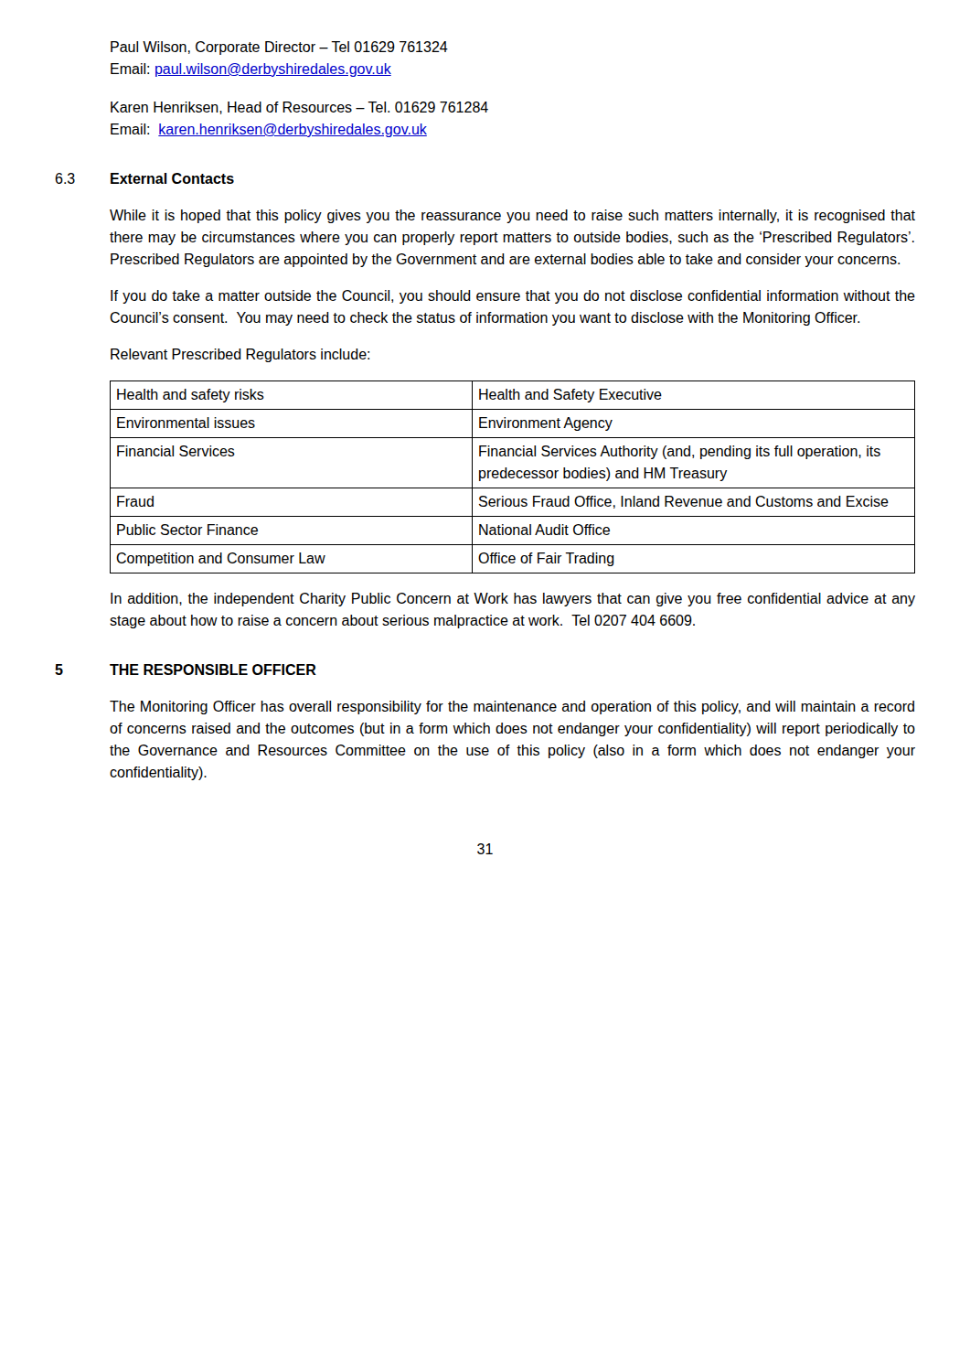Paul Wilson, Corporate Director – Tel 01629 761324
Email: paul.wilson@derbyshiredales.gov.uk
Karen Henriksen, Head of Resources – Tel. 01629 761284
Email: karen.henriksen@derbyshiredales.gov.uk
6.3 External Contacts
While it is hoped that this policy gives you the reassurance you need to raise such matters internally, it is recognised that there may be circumstances where you can properly report matters to outside bodies, such as the ‘Prescribed Regulators’. Prescribed Regulators are appointed by the Government and are external bodies able to take and consider your concerns.
If you do take a matter outside the Council, you should ensure that you do not disclose confidential information without the Council’s consent. You may need to check the status of information you want to disclose with the Monitoring Officer.
Relevant Prescribed Regulators include:
| Health and safety risks | Health and Safety Executive |
| Environmental issues | Environment Agency |
| Financial Services | Financial Services Authority (and, pending its full operation, its predecessor bodies) and HM Treasury |
| Fraud | Serious Fraud Office, Inland Revenue and Customs and Excise |
| Public Sector Finance | National Audit Office |
| Competition and Consumer Law | Office of Fair Trading |
In addition, the independent Charity Public Concern at Work has lawyers that can give you free confidential advice at any stage about how to raise a concern about serious malpractice at work. Tel 0207 404 6609.
5 THE RESPONSIBLE OFFICER
The Monitoring Officer has overall responsibility for the maintenance and operation of this policy, and will maintain a record of concerns raised and the outcomes (but in a form which does not endanger your confidentiality) will report periodically to the Governance and Resources Committee on the use of this policy (also in a form which does not endanger your confidentiality).
31